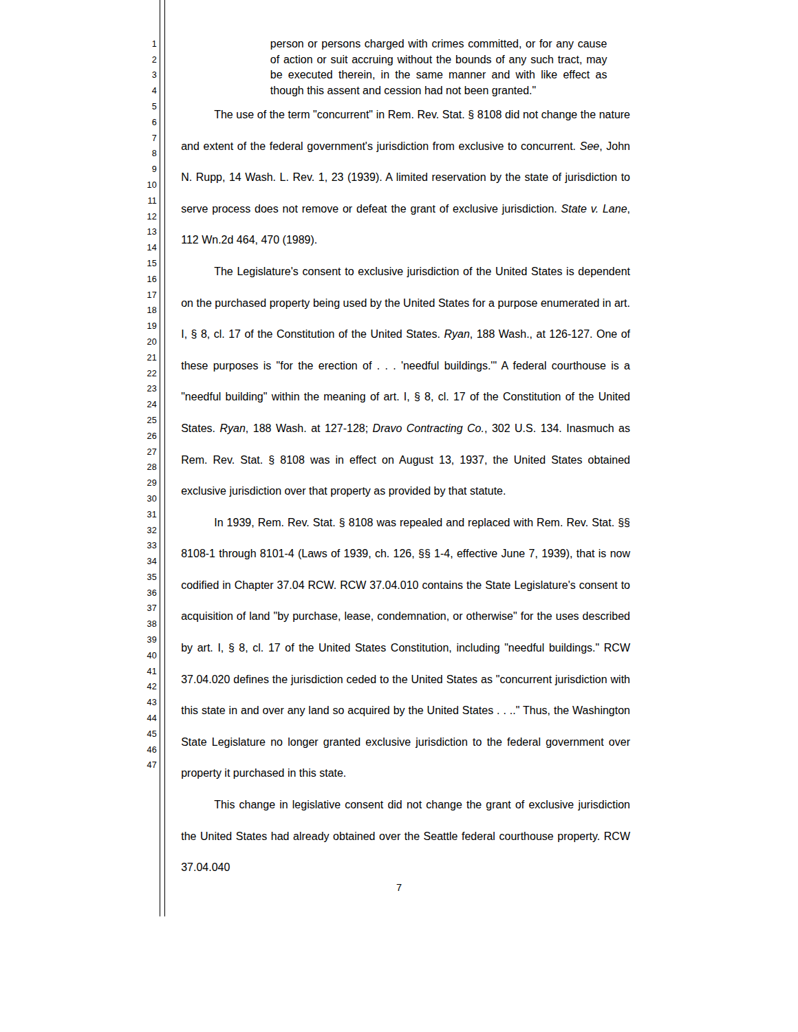12345 678910 1112131415 1617181920 2122232425 2627282930 3132333435 3637383940 4142434445 4647
person or persons charged with crimes committed, or for any cause of action or suit accruing without the bounds of any such tract, may be executed therein, in the same manner and with like effect as though this assent and cession had not been granted."
The use of the term "concurrent" in Rem. Rev. Stat. § 8108 did not change the nature and extent of the federal government's jurisdiction from exclusive to concurrent. See, John N. Rupp, 14 Wash. L. Rev. 1, 23 (1939). A limited reservation by the state of jurisdiction to serve process does not remove or defeat the grant of exclusive jurisdiction. State v. Lane, 112 Wn.2d 464, 470 (1989).
The Legislature's consent to exclusive jurisdiction of the United States is dependent on the purchased property being used by the United States for a purpose enumerated in art. I, § 8, cl. 17 of the Constitution of the United States. Ryan, 188 Wash., at 126-127. One of these purposes is "for the erection of . . . 'needful buildings.'" A federal courthouse is a "needful building" within the meaning of art. I, § 8, cl. 17 of the Constitution of the United States. Ryan, 188 Wash. at 127-128; Dravo Contracting Co., 302 U.S. 134. Inasmuch as Rem. Rev. Stat. § 8108 was in effect on August 13, 1937, the United States obtained exclusive jurisdiction over that property as provided by that statute.
In 1939, Rem. Rev. Stat. § 8108 was repealed and replaced with Rem. Rev. Stat. §§ 8108-1 through 8101-4 (Laws of 1939, ch. 126, §§ 1-4, effective June 7, 1939), that is now codified in Chapter 37.04 RCW. RCW 37.04.010 contains the State Legislature's consent to acquisition of land "by purchase, lease, condemnation, or otherwise" for the uses described by art. I, § 8, cl. 17 of the United States Constitution, including "needful buildings." RCW 37.04.020 defines the jurisdiction ceded to the United States as "concurrent jurisdiction with this state in and over any land so acquired by the United States . . .." Thus, the Washington State Legislature no longer granted exclusive jurisdiction to the federal government over property it purchased in this state.
This change in legislative consent did not change the grant of exclusive jurisdiction the United States had already obtained over the Seattle federal courthouse property. RCW 37.04.040
7